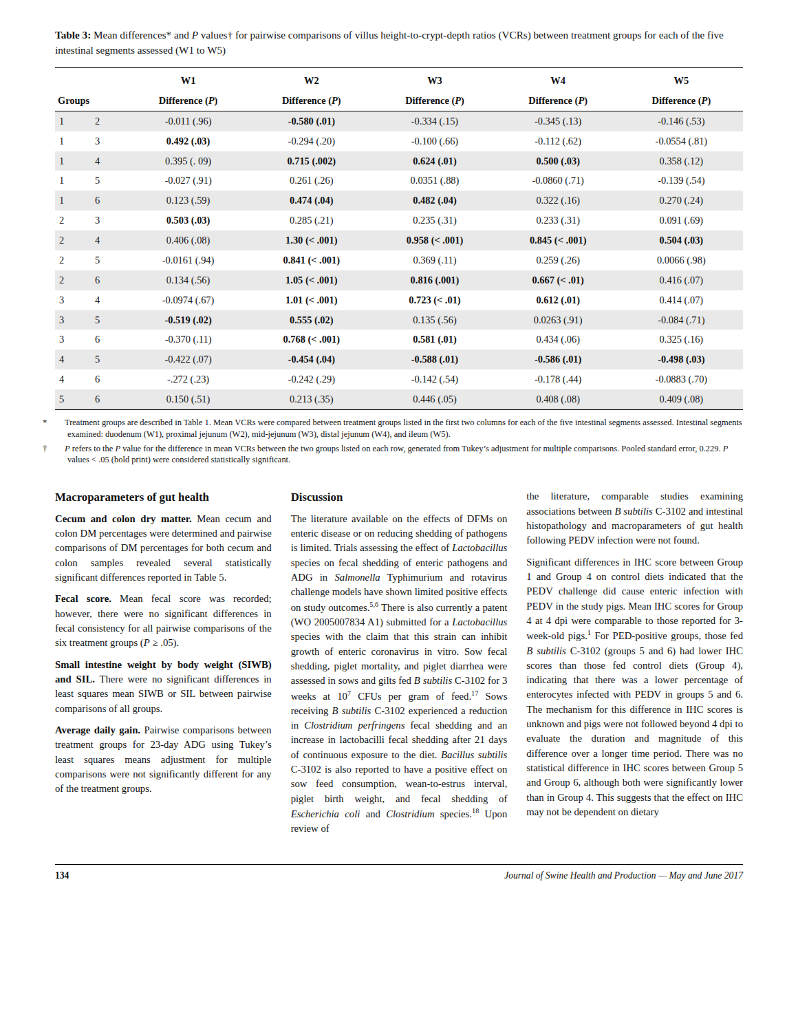Table 3: Mean differences* and P values† for pairwise comparisons of villus height-to-crypt-depth ratios (VCRs) between treatment groups for each of the five intestinal segments assessed (W1 to W5)
| | W1 | W2 | W3 | W4 | W5 |
| --- | --- | --- | --- | --- | --- |
| Groups | Difference ( P ) | Difference ( P ) | Difference ( P ) | Difference ( P ) | Difference ( P ) |
| 1 | 2 | -0.011 (.96) | -0.580 (.01) | -0.334 (.15) | -0.345 (.13) | -0.146 (.53) |
| 1 | 3 | 0.492 (.03) | -0.294 (.20) | -0.100 (.66) | -0.112 (.62) | -0.0554 (.81) |
| 1 | 4 | 0.395 (. 09) | 0.715 (.002) | 0.624 (.01) | 0.500 (.03) | 0.358 (.12) |
| 1 | 5 | -0.027 (.91) | 0.261 (.26) | 0.0351 (.88) | -0.0860 (.71) | -0.139 (.54) |
| 1 | 6 | 0.123 (.59) | 0.474 (.04) | 0.482 (.04) | 0.322 (.16) | 0.270 (.24) |
| 2 | 3 | 0.503 (.03) | 0.285 (.21) | 0.235 (.31) | 0.233 (.31) | 0.091 (.69) |
| 2 | 4 | 0.406 (.08) | 1.30 (< .001) | 0.958 (< .001) | 0.845 (< .001) | 0.504 (.03) |
| 2 | 5 | -0.0161 (.94) | 0.841 (< .001) | 0.369 (.11) | 0.259 (.26) | 0.0066 (.98) |
| 2 | 6 | 0.134 (.56) | 1.05 (< .001) | 0.816 (.001) | 0.667 (< .01) | 0.416 (.07) |
| 3 | 4 | -0.0974 (.67) | 1.01 (< .001) | 0.723 (< .01) | 0.612 (.01) | 0.414 (.07) |
| 3 | 5 | -0.519 (.02) | 0.555 (.02) | 0.135 (.56) | 0.0263 (.91) | -0.084 (.71) |
| 3 | 6 | -0.370 (.11) | 0.768 (< .001) | 0.581 (.01) | 0.434 (.06) | 0.325 (.16) |
| 4 | 5 | -0.422 (.07) | -0.454 (.04) | -0.588 (.01) | -0.586 (.01) | -0.498 (.03) |
| 4 | 6 | -.272 (.23) | -0.242 (.29) | -0.142 (.54) | -0.178 (.44) | -0.0883 (.70) |
| 5 | 6 | 0.150 (.51) | 0.213 (.35) | 0.446 (.05) | 0.408 (.08) | 0.409 (.08) |
*Treatment groups are described in Table 1. Mean VCRs were compared between treatment groups listed in the first two columns for each of the five intestinal segments assessed. Intestinal segments examined: duodenum (W1), proximal jejunum (W2), mid-jejunum (W3), distal jejunum (W4), and ileum (W5).
†P refers to the P value for the difference in mean VCRs between the two groups listed on each row, generated from Tukey’s adjustment for multiple comparisons. Pooled standard error, 0.229. P values < .05 (bold print) were considered statistically significant.
Macroparameters of gut health
Cecum and colon dry matter. Mean cecum and colon DM percentages were determined and pairwise comparisons of DM percentages for both cecum and colon samples revealed several statistically significant differences reported in Table 5.
Fecal score. Mean fecal score was recorded; however, there were no significant differences in fecal consistency for all pairwise comparisons of the six treatment groups (P ≥ .05).
Small intestine weight by body weight (SIWB) and SIL. There were no significant differences in least squares mean SIWB or SIL between pairwise comparisons of all groups.
Average daily gain. Pairwise comparisons between treatment groups for 23-day ADG using Tukey’s least squares means adjustment for multiple comparisons were not significantly different for any of the treatment groups.
Discussion
The literature available on the effects of DFMs on enteric disease or on reducing shedding of pathogens is limited. Trials assessing the effect of Lactobacillus species on fecal shedding of enteric pathogens and ADG in Salmonella Typhimurium and rotavirus challenge models have shown limited positive effects on study outcomes.5,6 There is also currently a patent (WO 2005007834 A1) submitted for a Lactobacillus species with the claim that this strain can inhibit growth of enteric coronavirus in vitro. Sow fecal shedding, piglet mortality, and piglet diarrhea were assessed in sows and gilts fed B subtilis C-3102 for 3 weeks at 107 CFUs per gram of feed.17 Sows receiving B subtilis C-3102 experienced a reduction in Clostridium perfringens fecal shedding and an increase in lactobacilli fecal shedding after 21 days of continuous exposure to the diet. Bacillus subtilis C-3102 is also reported to have a positive effect on sow feed consumption, wean-to-estrus interval, piglet birth weight, and fecal shedding of Escherichia coli and Clostridium species.18 Upon review of
the literature, comparable studies examining associations between B subtilis C-3102 and intestinal histopathology and macroparameters of gut health following PEDV infection were not found.
Significant differences in IHC score between Group 1 and Group 4 on control diets indicated that the PEDV challenge did cause enteric infection with PEDV in the study pigs. Mean IHC scores for Group 4 at 4 dpi were comparable to those reported for 3-week-old pigs.1 For PED-positive groups, those fed B subtilis C-3102 (groups 5 and 6) had lower IHC scores than those fed control diets (Group 4), indicating that there was a lower percentage of enterocytes infected with PEDV in groups 5 and 6. The mechanism for this difference in IHC scores is unknown and pigs were not followed beyond 4 dpi to evaluate the duration and magnitude of this difference over a longer time period. There was no statistical difference in IHC scores between Group 5 and Group 6, although both were significantly lower than in Group 4. This suggests that the effect on IHC may not be dependent on dietary
134 Journal of Swine Health and Production — May and June 2017